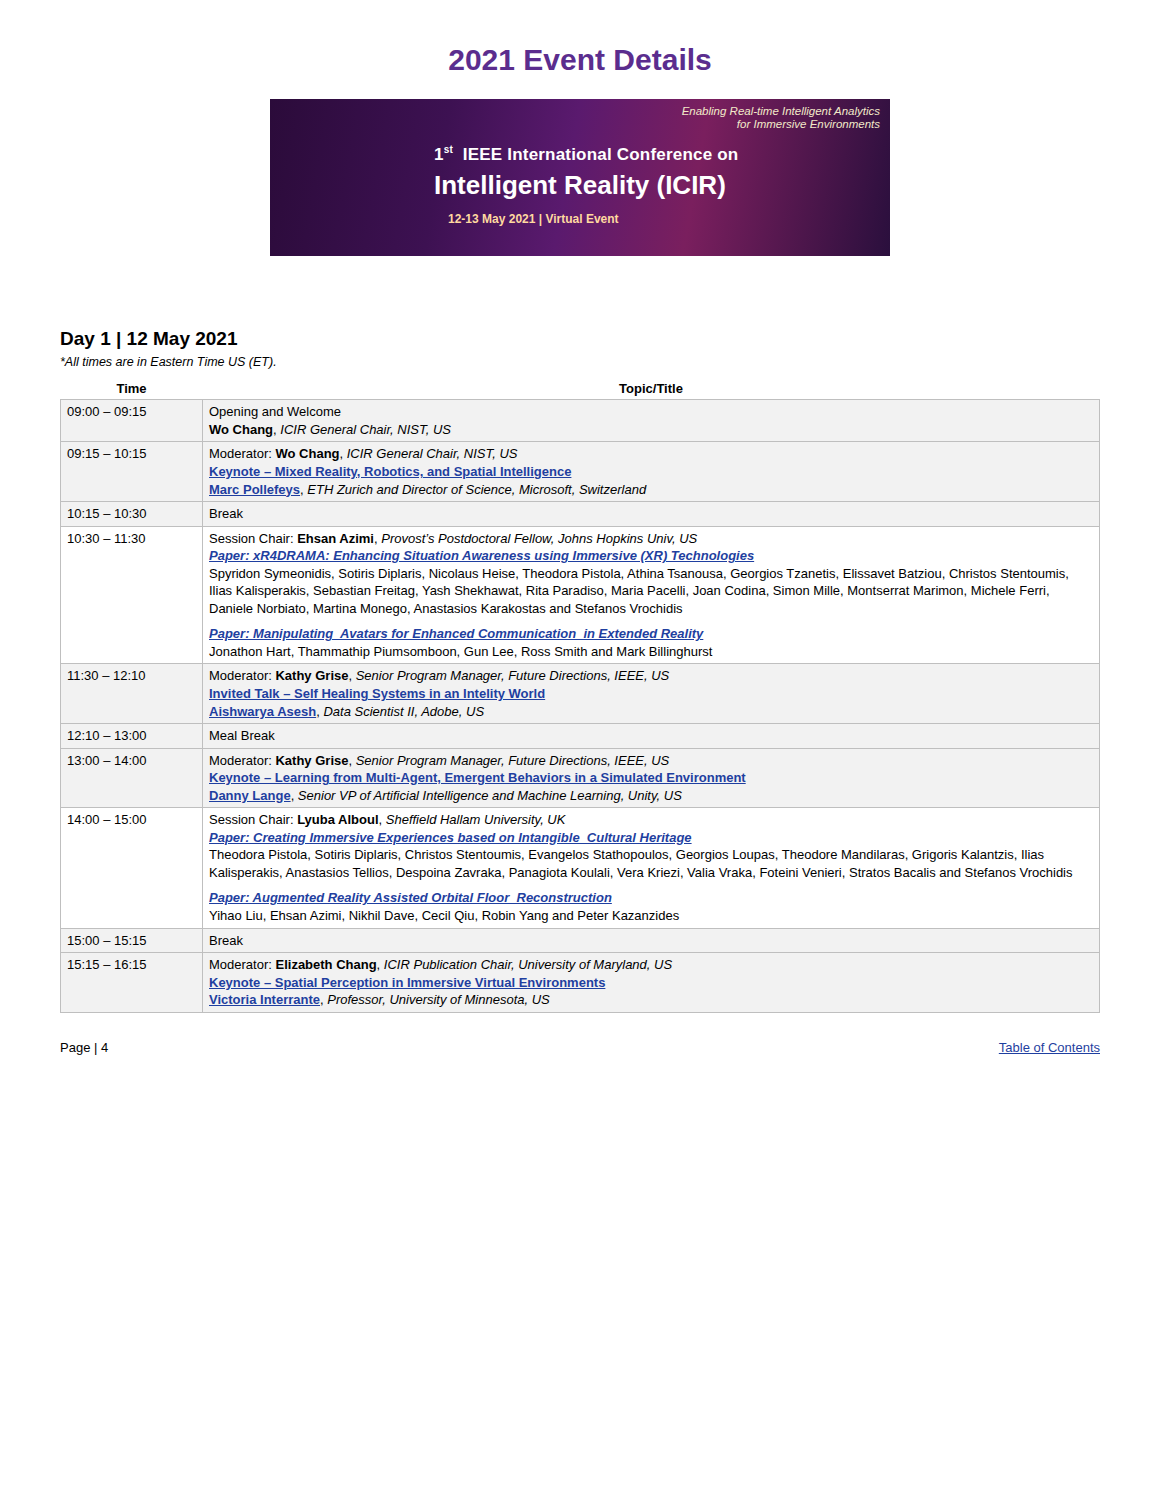2021 Event Details
Enabling Real-time Intelligent Analytics
for Immersive Environments
1st IEEE International Conference on
Intelligent Reality (ICIR) 12-13 May 2021 | Virtual Event
Day 1 | 12 May 2021
*All times are in Eastern Time US (ET).
| Time | Topic/Title |
| --- | --- |
| 09:00 – 09:15 | Opening and Welcome Wo Chang , ICIR General Chair, NIST, US |
| 09:15 – 10:15 | Moderator: Wo Chang , ICIR General Chair, NIST, US Keynote – Mixed Reality, Robotics, and Spatial Intelligence Marc Pollefeys , ETH Zurich and Director of Science, Microsoft, Switzerland |
| 10:15 – 10:30 | Break |
| 10:30 – 11:30 | Session Chair: Ehsan Azimi , Provost’s Postdoctoral Fellow, Johns Hopkins Univ, US Paper: xR4DRAMA: Enhancing Situation Awareness using Immersive (XR) Technologies Spyridon Symeonidis, Sotiris Diplaris, Nicolaus Heise, Theodora Pistola, Athina Tsanousa, Georgios Tzanetis, Elissavet Batziou, Christos Stentoumis, Ilias Kalisperakis, Sebastian Freitag, Yash Shekhawat, Rita Paradiso, Maria Pacelli, Joan Codina, Simon Mille, Montserrat Marimon, Michele Ferri, Daniele Norbiato, Martina Monego, Anastasios Karakostas and Stefanos Vrochidis Paper: Manipulating Avatars for Enhanced Communication in Extended Reality Jonathon Hart, Thammathip Piumsomboon, Gun Lee, Ross Smith and Mark Billinghurst |
| 11:30 – 12:10 | Moderator: Kathy Grise , Senior Program Manager, Future Directions, IEEE, US Invited Talk – Self Healing Systems in an Intelity World Aishwarya Asesh , Data Scientist II, Adobe, US |
| 12:10 – 13:00 | Meal Break |
| 13:00 – 14:00 | Moderator: Kathy Grise , Senior Program Manager, Future Directions, IEEE, US Keynote – Learning from Multi-Agent, Emergent Behaviors in a Simulated Environment Danny Lange , Senior VP of Artificial Intelligence and Machine Learning, Unity, US |
| 14:00 – 15:00 | Session Chair: Lyuba Alboul , Sheffield Hallam University, UK Paper: Creating Immersive Experiences based on Intangible Cultural Heritage Theodora Pistola, Sotiris Diplaris, Christos Stentoumis, Evangelos Stathopoulos, Georgios Loupas, Theodore Mandilaras, Grigoris Kalantzis, Ilias Kalisperakis, Anastasios Tellios, Despoina Zavraka, Panagiota Koulali, Vera Kriezi, Valia Vraka, Foteini Venieri, Stratos Bacalis and Stefanos Vrochidis Paper: Augmented Reality Assisted Orbital Floor Reconstruction Yihao Liu, Ehsan Azimi, Nikhil Dave, Cecil Qiu, Robin Yang and Peter Kazanzides |
| 15:00 – 15:15 | Break |
| 15:15 – 16:15 | Moderator: Elizabeth Chang , ICIR Publication Chair, University of Maryland, US Keynote – Spatial Perception in Immersive Virtual Environments Victoria Interrante , Professor, University of Minnesota, US |
Page | 4
Table of Contents